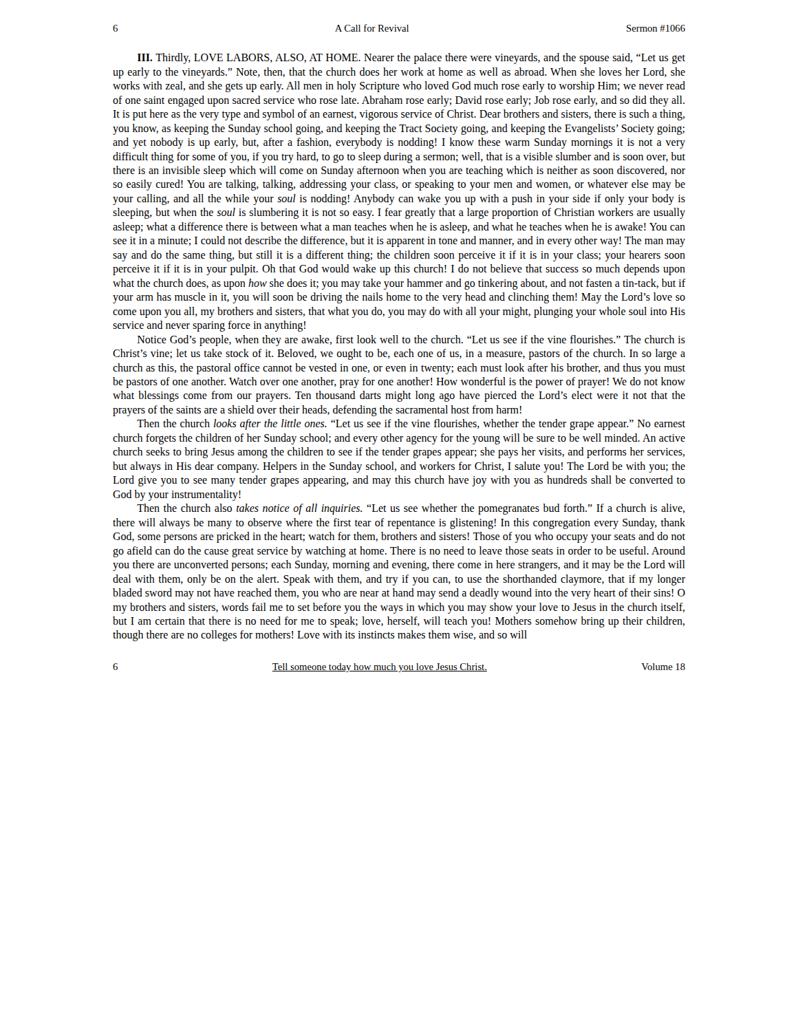6 A Call for Revival Sermon #1066
III. Thirdly, LOVE LABORS, ALSO, AT HOME. Nearer the palace there were vineyards, and the spouse said, “Let us get up early to the vineyards.” Note, then, that the church does her work at home as well as abroad. When she loves her Lord, she works with zeal, and she gets up early. All men in holy Scripture who loved God much rose early to worship Him; we never read of one saint engaged upon sacred service who rose late. Abraham rose early; David rose early; Job rose early, and so did they all. It is put here as the very type and symbol of an earnest, vigorous service of Christ. Dear brothers and sisters, there is such a thing, you know, as keeping the Sunday school going, and keeping the Tract Society going, and keeping the Evangelists’ Society going; and yet nobody is up early, but, after a fashion, everybody is nodding! I know these warm Sunday mornings it is not a very difficult thing for some of you, if you try hard, to go to sleep during a sermon; well, that is a visible slumber and is soon over, but there is an invisible sleep which will come on Sunday afternoon when you are teaching which is neither as soon discovered, nor so easily cured! You are talking, talking, addressing your class, or speaking to your men and women, or whatever else may be your calling, and all the while your soul is nodding! Anybody can wake you up with a push in your side if only your body is sleeping, but when the soul is slumbering it is not so easy. I fear greatly that a large proportion of Christian workers are usually asleep; what a difference there is between what a man teaches when he is asleep, and what he teaches when he is awake! You can see it in a minute; I could not describe the difference, but it is apparent in tone and manner, and in every other way! The man may say and do the same thing, but still it is a different thing; the children soon perceive it if it is in your class; your hearers soon perceive it if it is in your pulpit. Oh that God would wake up this church! I do not believe that success so much depends upon what the church does, as upon how she does it; you may take your hammer and go tinkering about, and not fasten a tin-tack, but if your arm has muscle in it, you will soon be driving the nails home to the very head and clinching them! May the Lord’s love so come upon you all, my brothers and sisters, that what you do, you may do with all your might, plunging your whole soul into His service and never sparing force in anything!
Notice God’s people, when they are awake, first look well to the church. “Let us see if the vine flourishes.” The church is Christ’s vine; let us take stock of it. Beloved, we ought to be, each one of us, in a measure, pastors of the church. In so large a church as this, the pastoral office cannot be vested in one, or even in twenty; each must look after his brother, and thus you must be pastors of one another. Watch over one another, pray for one another! How wonderful is the power of prayer! We do not know what blessings come from our prayers. Ten thousand darts might long ago have pierced the Lord’s elect were it not that the prayers of the saints are a shield over their heads, defending the sacramental host from harm!
Then the church looks after the little ones. “Let us see if the vine flourishes, whether the tender grape appear.” No earnest church forgets the children of her Sunday school; and every other agency for the young will be sure to be well minded. An active church seeks to bring Jesus among the children to see if the tender grapes appear; she pays her visits, and performs her services, but always in His dear company. Helpers in the Sunday school, and workers for Christ, I salute you! The Lord be with you; the Lord give you to see many tender grapes appearing, and may this church have joy with you as hundreds shall be converted to God by your instrumentality!
Then the church also takes notice of all inquiries. “Let us see whether the pomegranates bud forth.” If a church is alive, there will always be many to observe where the first tear of repentance is glistening! In this congregation every Sunday, thank God, some persons are pricked in the heart; watch for them, brothers and sisters! Those of you who occupy your seats and do not go afield can do the cause great service by watching at home. There is no need to leave those seats in order to be useful. Around you there are unconverted persons; each Sunday, morning and evening, there come in here strangers, and it may be the Lord will deal with them, only be on the alert. Speak with them, and try if you can, to use the shorthanded claymore, that if my longer bladed sword may not have reached them, you who are near at hand may send a deadly wound into the very heart of their sins! O my brothers and sisters, words fail me to set before you the ways in which you may show your love to Jesus in the church itself, but I am certain that there is no need for me to speak; love, herself, will teach you! Mothers somehow bring up their children, though there are no colleges for mothers! Love with its instincts makes them wise, and so will
6 Tell someone today how much you love Jesus Christ. Volume 18